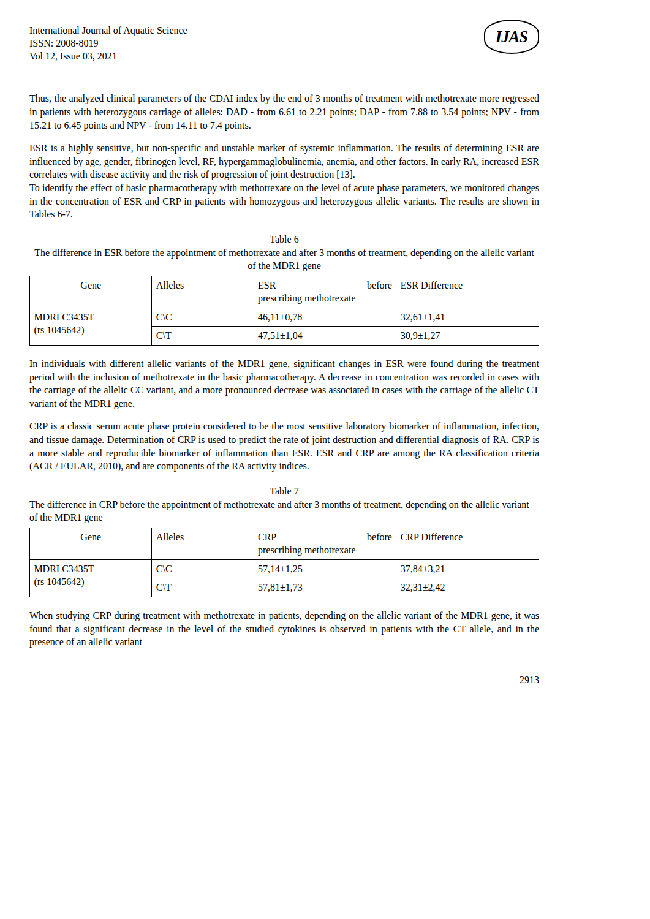International Journal of Aquatic Science
ISSN: 2008-8019
Vol 12, Issue 03, 2021
IJAS
Thus, the analyzed clinical parameters of the CDAI index by the end of 3 months of treatment with methotrexate more regressed in patients with heterozygous carriage of alleles: DAD - from 6.61 to 2.21 points; DAP - from 7.88 to 3.54 points; NPV - from 15.21 to 6.45 points and NPV - from 14.11 to 7.4 points.
ESR is a highly sensitive, but non-specific and unstable marker of systemic inflammation. The results of determining ESR are influenced by age, gender, fibrinogen level, RF, hypergammaglobulinemia, anemia, and other factors. In early RA, increased ESR correlates with disease activity and the risk of progression of joint destruction [13].
To identify the effect of basic pharmacotherapy with methotrexate on the level of acute phase parameters, we monitored changes in the concentration of ESR and CRP in patients with homozygous and heterozygous allelic variants. The results are shown in Tables 6-7.
Table 6
The difference in ESR before the appointment of methotrexate and after 3 months of treatment, depending on the allelic variant of the MDR1 gene
| Gene | Alleles | ESR before prescribing methotrexate | ESR Difference |
| --- | --- | --- | --- |
| MDRI C3435T (rs 1045642) | C\C | 46,11±0,78 | 32,61±1,41 |
| C\T | 47,51±1,04 | 30,9±1,27 |
In individuals with different allelic variants of the MDR1 gene, significant changes in ESR were found during the treatment period with the inclusion of methotrexate in the basic pharmacotherapy. A decrease in concentration was recorded in cases with the carriage of the allelic CC variant, and a more pronounced decrease was associated in cases with the carriage of the allelic CT variant of the MDR1 gene.
CRP is a classic serum acute phase protein considered to be the most sensitive laboratory biomarker of inflammation, infection, and tissue damage. Determination of CRP is used to predict the rate of joint destruction and differential diagnosis of RA. CRP is a more stable and reproducible biomarker of inflammation than ESR. ESR and CRP are among the RA classification criteria (ACR / EULAR, 2010), and are components of the RA activity indices.
Table 7
The difference in CRP before the appointment of methotrexate and after 3 months of treatment, depending on the allelic variant of the MDR1 gene
| Gene | Alleles | CRP before prescribing methotrexate | CRP Difference |
| --- | --- | --- | --- |
| MDRI C3435T (rs 1045642) | C\C | 57,14±1,25 | 37,84±3,21 |
| C\T | 57,81±1,73 | 32,31±2,42 |
When studying CRP during treatment with methotrexate in patients, depending on the allelic variant of the MDR1 gene, it was found that a significant decrease in the level of the studied cytokines is observed in patients with the CT allele, and in the presence of an allelic variant
2913